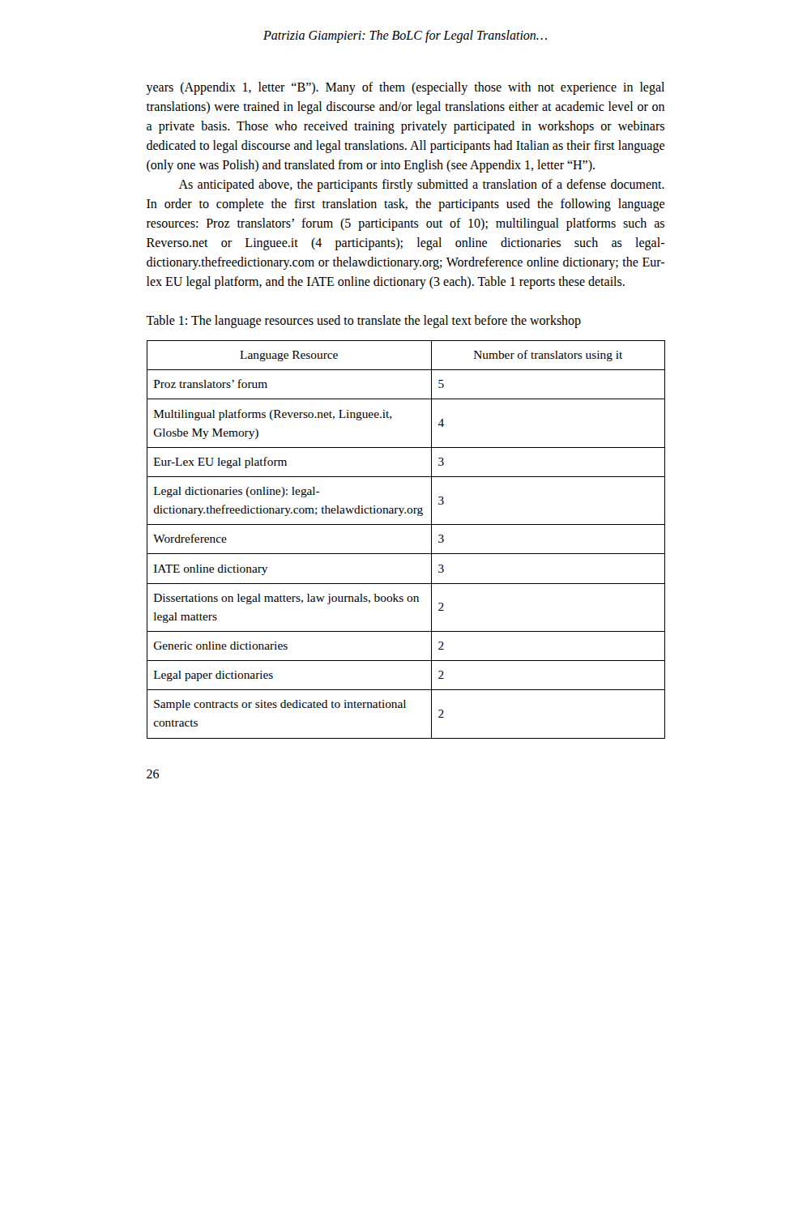Patrizia Giampieri: The BoLC for Legal Translation…
years (Appendix 1, letter “B”). Many of them (especially those with not experience in legal translations) were trained in legal discourse and/or legal translations either at academic level or on a private basis. Those who received training privately participated in workshops or webinars dedicated to legal discourse and legal translations. All participants had Italian as their first language (only one was Polish) and translated from or into English (see Appendix 1, letter “H”).
As anticipated above, the participants firstly submitted a translation of a defense document. In order to complete the first translation task, the participants used the following language resources: Proz translators’ forum (5 participants out of 10); multilingual platforms such as Reverso.net or Linguee.it (4 participants); legal online dictionaries such as legal-dictionary.thefreedictionary.com or thelawdictionary.org; Wordreference online dictionary; the Eur-lex EU legal platform, and the IATE online dictionary (3 each). Table 1 reports these details.
Table 1: The language resources used to translate the legal text before the workshop
| Language Resource | Number of translators using it |
| --- | --- |
| Proz translators’ forum | 5 |
| Multilingual platforms (Reverso.net, Linguee.it, Glosbe My Memory) | 4 |
| Eur-Lex EU legal platform | 3 |
| Legal dictionaries (online): legal-dictionary.thefreedictionary.com; thelawdictionary.org | 3 |
| Wordreference | 3 |
| IATE online dictionary | 3 |
| Dissertations on legal matters, law journals, books on legal matters | 2 |
| Generic online dictionaries | 2 |
| Legal paper dictionaries | 2 |
| Sample contracts or sites dedicated to international contracts | 2 |
26